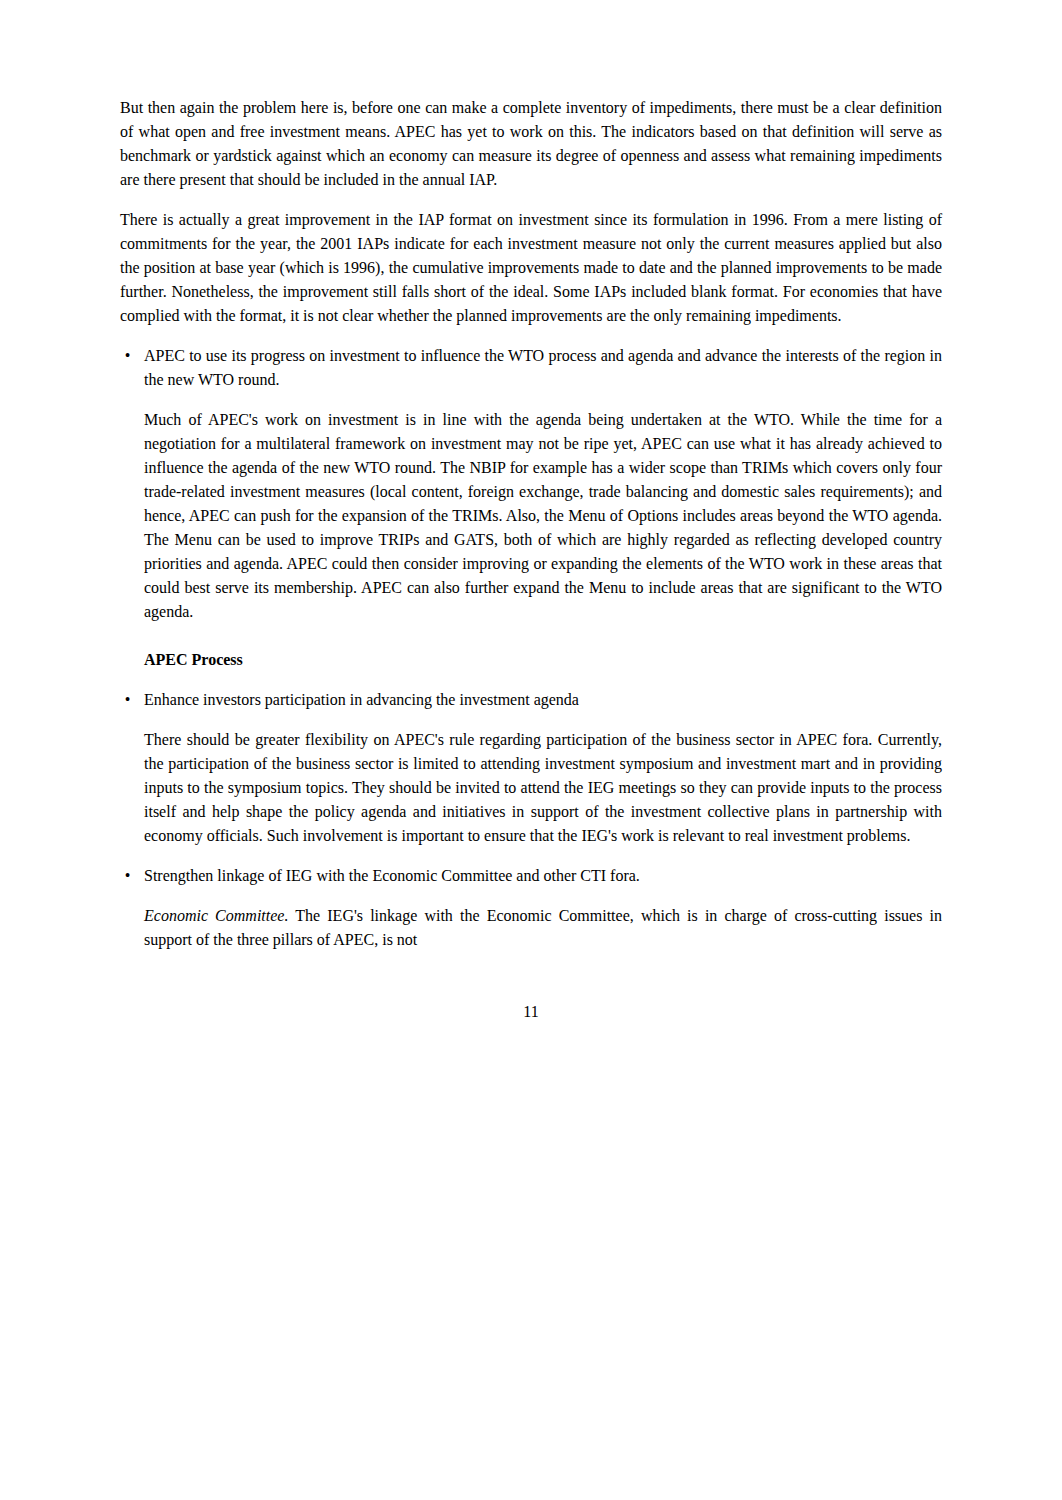But then again the problem here is, before one can make a complete inventory of impediments, there must be a clear definition of what open and free investment means. APEC has yet to work on this. The indicators based on that definition will serve as benchmark or yardstick against which an economy can measure its degree of openness and assess what remaining impediments are there present that should be included in the annual IAP.
There is actually a great improvement in the IAP format on investment since its formulation in 1996. From a mere listing of commitments for the year, the 2001 IAPs indicate for each investment measure not only the current measures applied but also the position at base year (which is 1996), the cumulative improvements made to date and the planned improvements to be made further. Nonetheless, the improvement still falls short of the ideal. Some IAPs included blank format. For economies that have complied with the format, it is not clear whether the planned improvements are the only remaining impediments.
APEC to use its progress on investment to influence the WTO process and agenda and advance the interests of the region in the new WTO round.
Much of APEC's work on investment is in line with the agenda being undertaken at the WTO. While the time for a negotiation for a multilateral framework on investment may not be ripe yet, APEC can use what it has already achieved to influence the agenda of the new WTO round. The NBIP for example has a wider scope than TRIMs which covers only four trade-related investment measures (local content, foreign exchange, trade balancing and domestic sales requirements); and hence, APEC can push for the expansion of the TRIMs. Also, the Menu of Options includes areas beyond the WTO agenda. The Menu can be used to improve TRIPs and GATS, both of which are highly regarded as reflecting developed country priorities and agenda. APEC could then consider improving or expanding the elements of the WTO work in these areas that could best serve its membership. APEC can also further expand the Menu to include areas that are significant to the WTO agenda.
APEC Process
Enhance investors participation in advancing the investment agenda
There should be greater flexibility on APEC's rule regarding participation of the business sector in APEC fora. Currently, the participation of the business sector is limited to attending investment symposium and investment mart and in providing inputs to the symposium topics. They should be invited to attend the IEG meetings so they can provide inputs to the process itself and help shape the policy agenda and initiatives in support of the investment collective plans in partnership with economy officials. Such involvement is important to ensure that the IEG's work is relevant to real investment problems.
Strengthen linkage of IEG with the Economic Committee and other CTI fora.
Economic Committee. The IEG's linkage with the Economic Committee, which is in charge of cross-cutting issues in support of the three pillars of APEC, is not
11